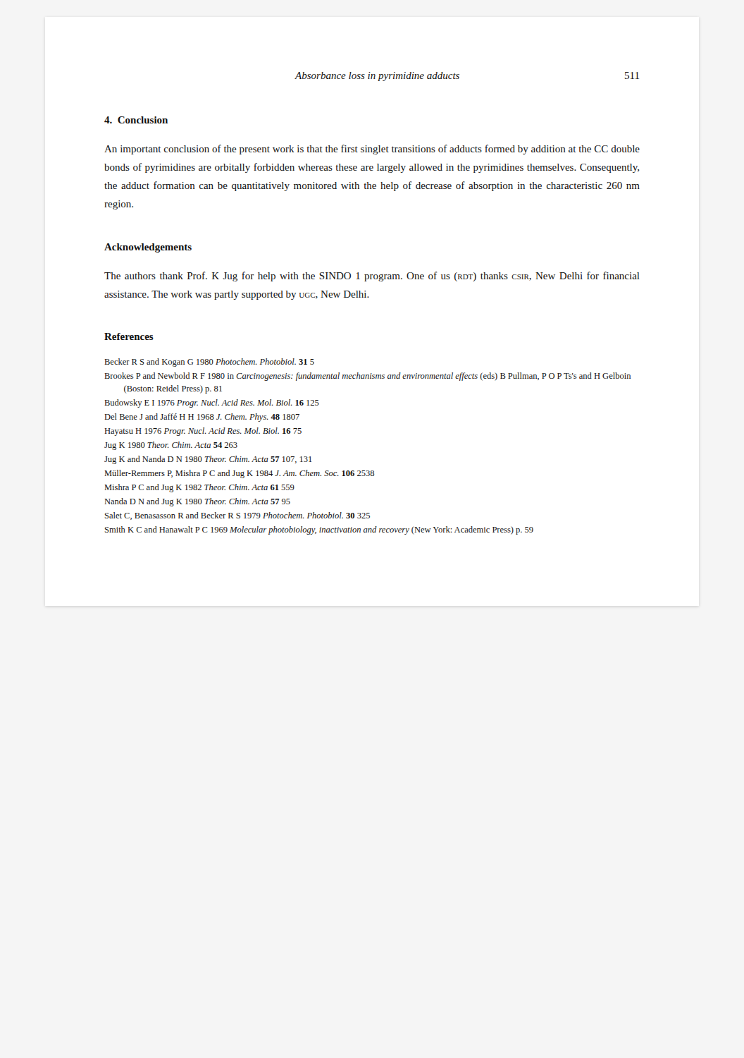Absorbance loss in pyrimidine adducts
511
4. Conclusion
An important conclusion of the present work is that the first singlet transitions of adducts formed by addition at the CC double bonds of pyrimidines are orbitally forbidden whereas these are largely allowed in the pyrimidines themselves. Consequently, the adduct formation can be quantitatively monitored with the help of decrease of absorption in the characteristic 260 nm region.
Acknowledgements
The authors thank Prof. K Jug for help with the SINDO 1 program. One of us (rdt) thanks csir, New Delhi for financial assistance. The work was partly supported by ugc, New Delhi.
References
Becker R S and Kogan G 1980 Photochem. Photobiol. 31 5
Brookes P and Newbold R F 1980 in Carcinogenesis: fundamental mechanisms and environmental effects (eds) B Pullman, P O P Ts's and H Gelboin (Boston: Reidel Press) p. 81
Budowsky E I 1976 Progr. Nucl. Acid Res. Mol. Biol. 16 125
Del Bene J and Jaffé H H 1968 J. Chem. Phys. 48 1807
Hayatsu H 1976 Progr. Nucl. Acid Res. Mol. Biol. 16 75
Jug K 1980 Theor. Chim. Acta 54 263
Jug K and Nanda D N 1980 Theor. Chim. Acta 57 107, 131
Müller-Remmers P, Mishra P C and Jug K 1984 J. Am. Chem. Soc. 106 2538
Mishra P C and Jug K 1982 Theor. Chim. Acta 61 559
Nanda D N and Jug K 1980 Theor. Chim. Acta 57 95
Salet C, Benasasson R and Becker R S 1979 Photochem. Photobiol. 30 325
Smith K C and Hanawalt P C 1969 Molecular photobiology, inactivation and recovery (New York: Academic Press) p. 59